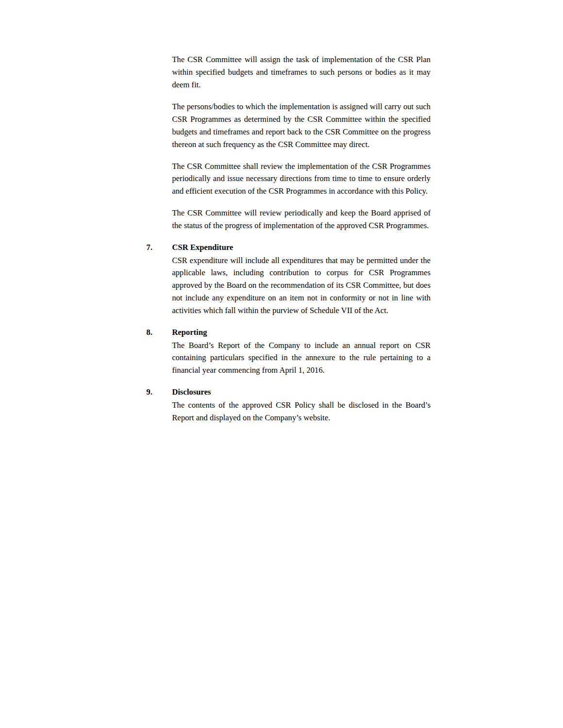The CSR Committee will assign the task of implementation of the CSR Plan within specified budgets and timeframes to such persons or bodies as it may deem fit.
The persons/bodies to which the implementation is assigned will carry out such CSR Programmes as determined by the CSR Committee within the specified budgets and timeframes and report back to the CSR Committee on the progress thereon at such frequency as the CSR Committee may direct.
The CSR Committee shall review the implementation of the CSR Programmes periodically and issue necessary directions from time to time to ensure orderly and efficient execution of the CSR Programmes in accordance with this Policy.
The CSR Committee will review periodically and keep the Board apprised of the status of the progress of implementation of the approved CSR Programmes.
7.
CSR Expenditure
CSR expenditure will include all expenditures that may be permitted under the applicable laws, including contribution to corpus for CSR Programmes approved by the Board on the recommendation of its CSR Committee, but does not include any expenditure on an item not in conformity or not in line with activities which fall within the purview of Schedule VII of the Act.
8.
Reporting
The Board’s Report of the Company to include an annual report on CSR containing particulars specified in the annexure to the rule pertaining to a financial year commencing from April 1, 2016.
9.
Disclosures
The contents of the approved CSR Policy shall be disclosed in the Board’s Report and displayed on the Company’s website.